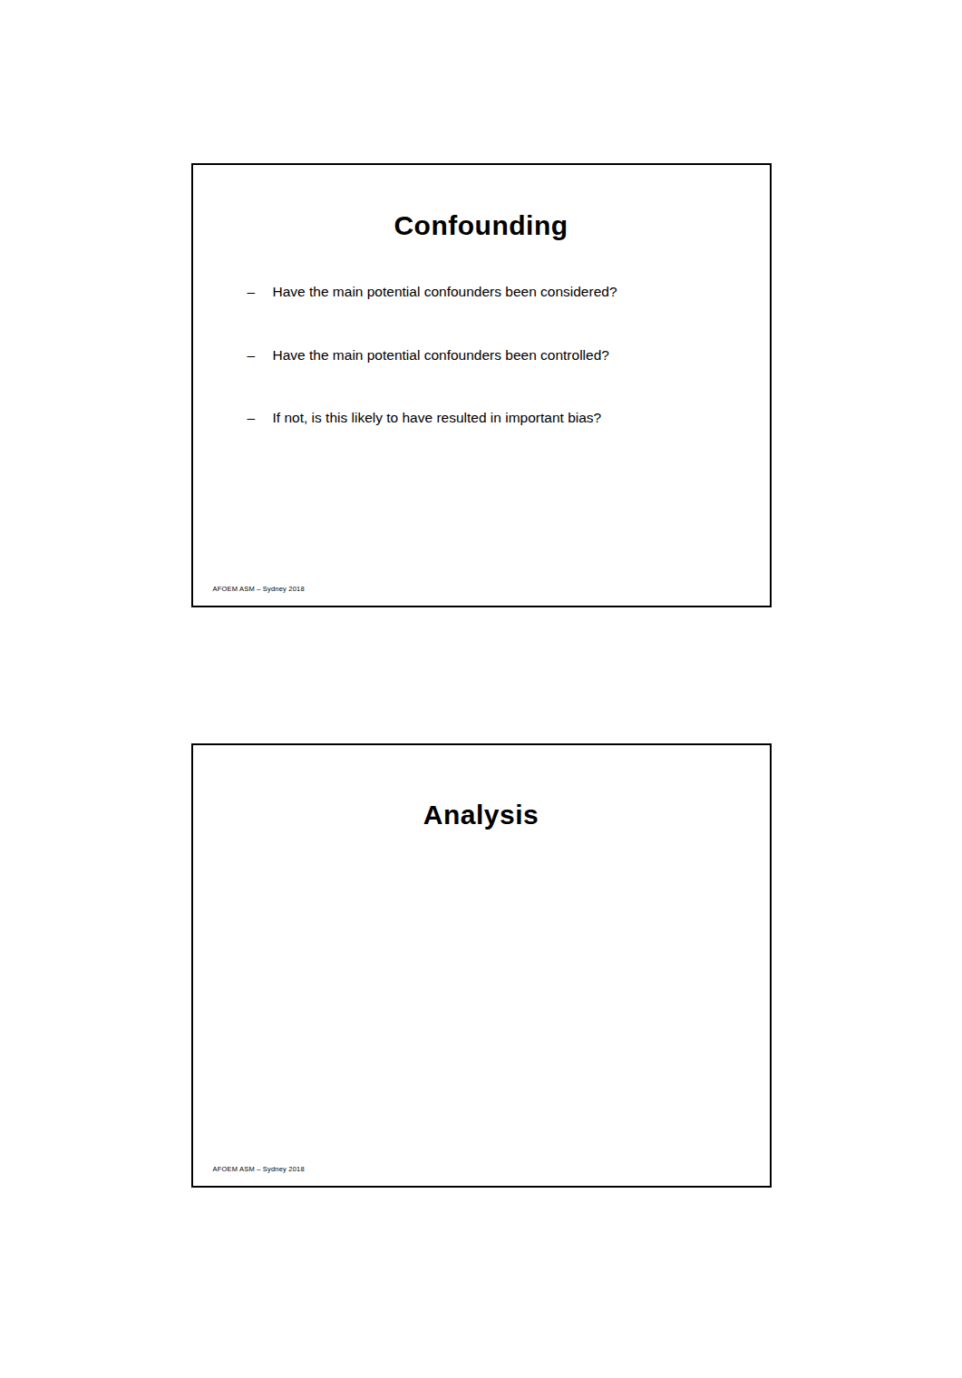Confounding
Have the main potential confounders been considered?
Have the main potential confounders been controlled?
If not, is this likely to have resulted in important bias?
AFOEM ASM – Sydney 2018
Analysis
AFOEM ASM – Sydney 2018